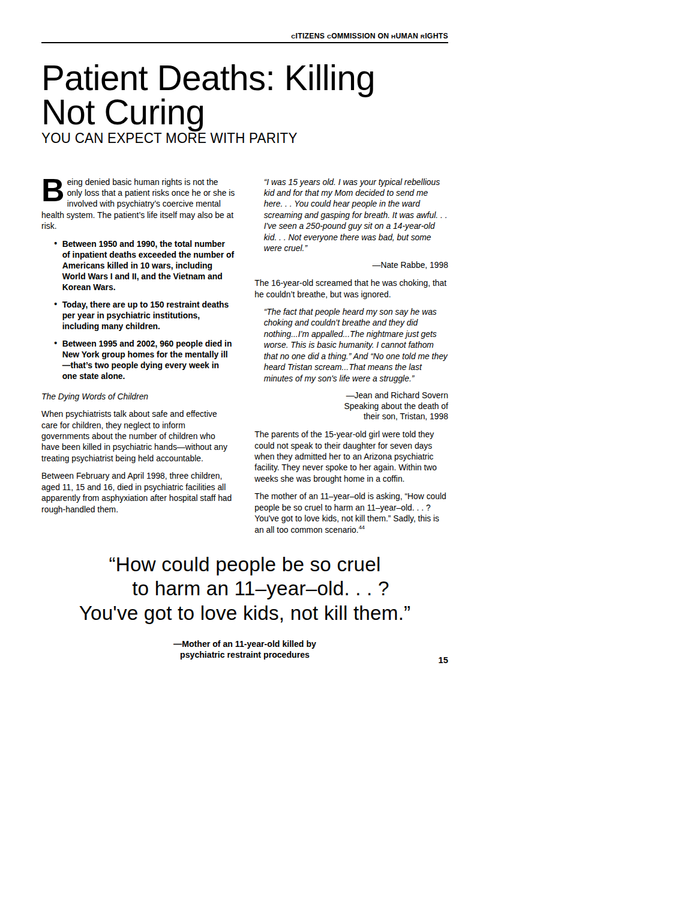CITIZENS COMMISSION ON HUMAN RIGHTS
Patient Deaths: Killing Not Curing
YOU CAN EXPECT MORE WITH PARITY
Being denied basic human rights is not the only loss that a patient risks once he or she is involved with psychiatry’s coercive mental health system. The patient’s life itself may also be at risk.
Between 1950 and 1990, the total number of inpatient deaths exceeded the number of Americans killed in 10 wars, including World Wars I and II, and the Vietnam and Korean Wars.
Today, there are up to 150 restraint deaths per year in psychiatric institutions, including many children.
Between 1995 and 2002, 960 people died in New York group homes for the mentally ill—that’s two people dying every week in one state alone.
The Dying Words of Children
When psychiatrists talk about safe and effective care for children, they neglect to inform governments about the number of children who have been killed in psychiatric hands—without any treating psychiatrist being held accountable.
Between February and April 1998, three children, aged 11, 15 and 16, died in psychiatric facilities all apparently from asphyxiation after hospital staff had rough-handled them.
“I was 15 years old. I was your typical rebellious kid and for that my Mom decided to send me here. . . You could hear people in the ward screaming and gasping for breath. It was awful. . . I've seen a 250-pound guy sit on a 14-year-old kid. . . Not everyone there was bad, but some were cruel.”
—Nate Rabbe, 1998
The 16-year-old screamed that he was choking, that he couldn’t breathe, but was ignored.
“The fact that people heard my son say he was choking and couldn’t breathe and they did nothing...I’m appalled...The nightmare just gets worse. This is basic humanity. I cannot fathom that no one did a thing.” And “No one told me they heard Tristan scream...That means the last minutes of my son's life were a struggle.”
—Jean and Richard Sovern
Speaking about the death of
their son, Tristan, 1998
The parents of the 15-year-old girl were told they could not speak to their daughter for seven days when they admitted her to an Arizona psychiatric facility. They never spoke to her again. Within two weeks she was brought home in a coffin.
The mother of an 11–year–old is asking, “How could people be so cruel to harm an 11–year–old. . . ? You've got to love kids, not kill them.” Sadly, this is an all too common scenario.44
“How could people be so cruel to harm an 11–year–old. . . ? You've got to love kids, not kill them.”
—Mother of an 11-year-old killed by
psychiatric restraint procedures
15